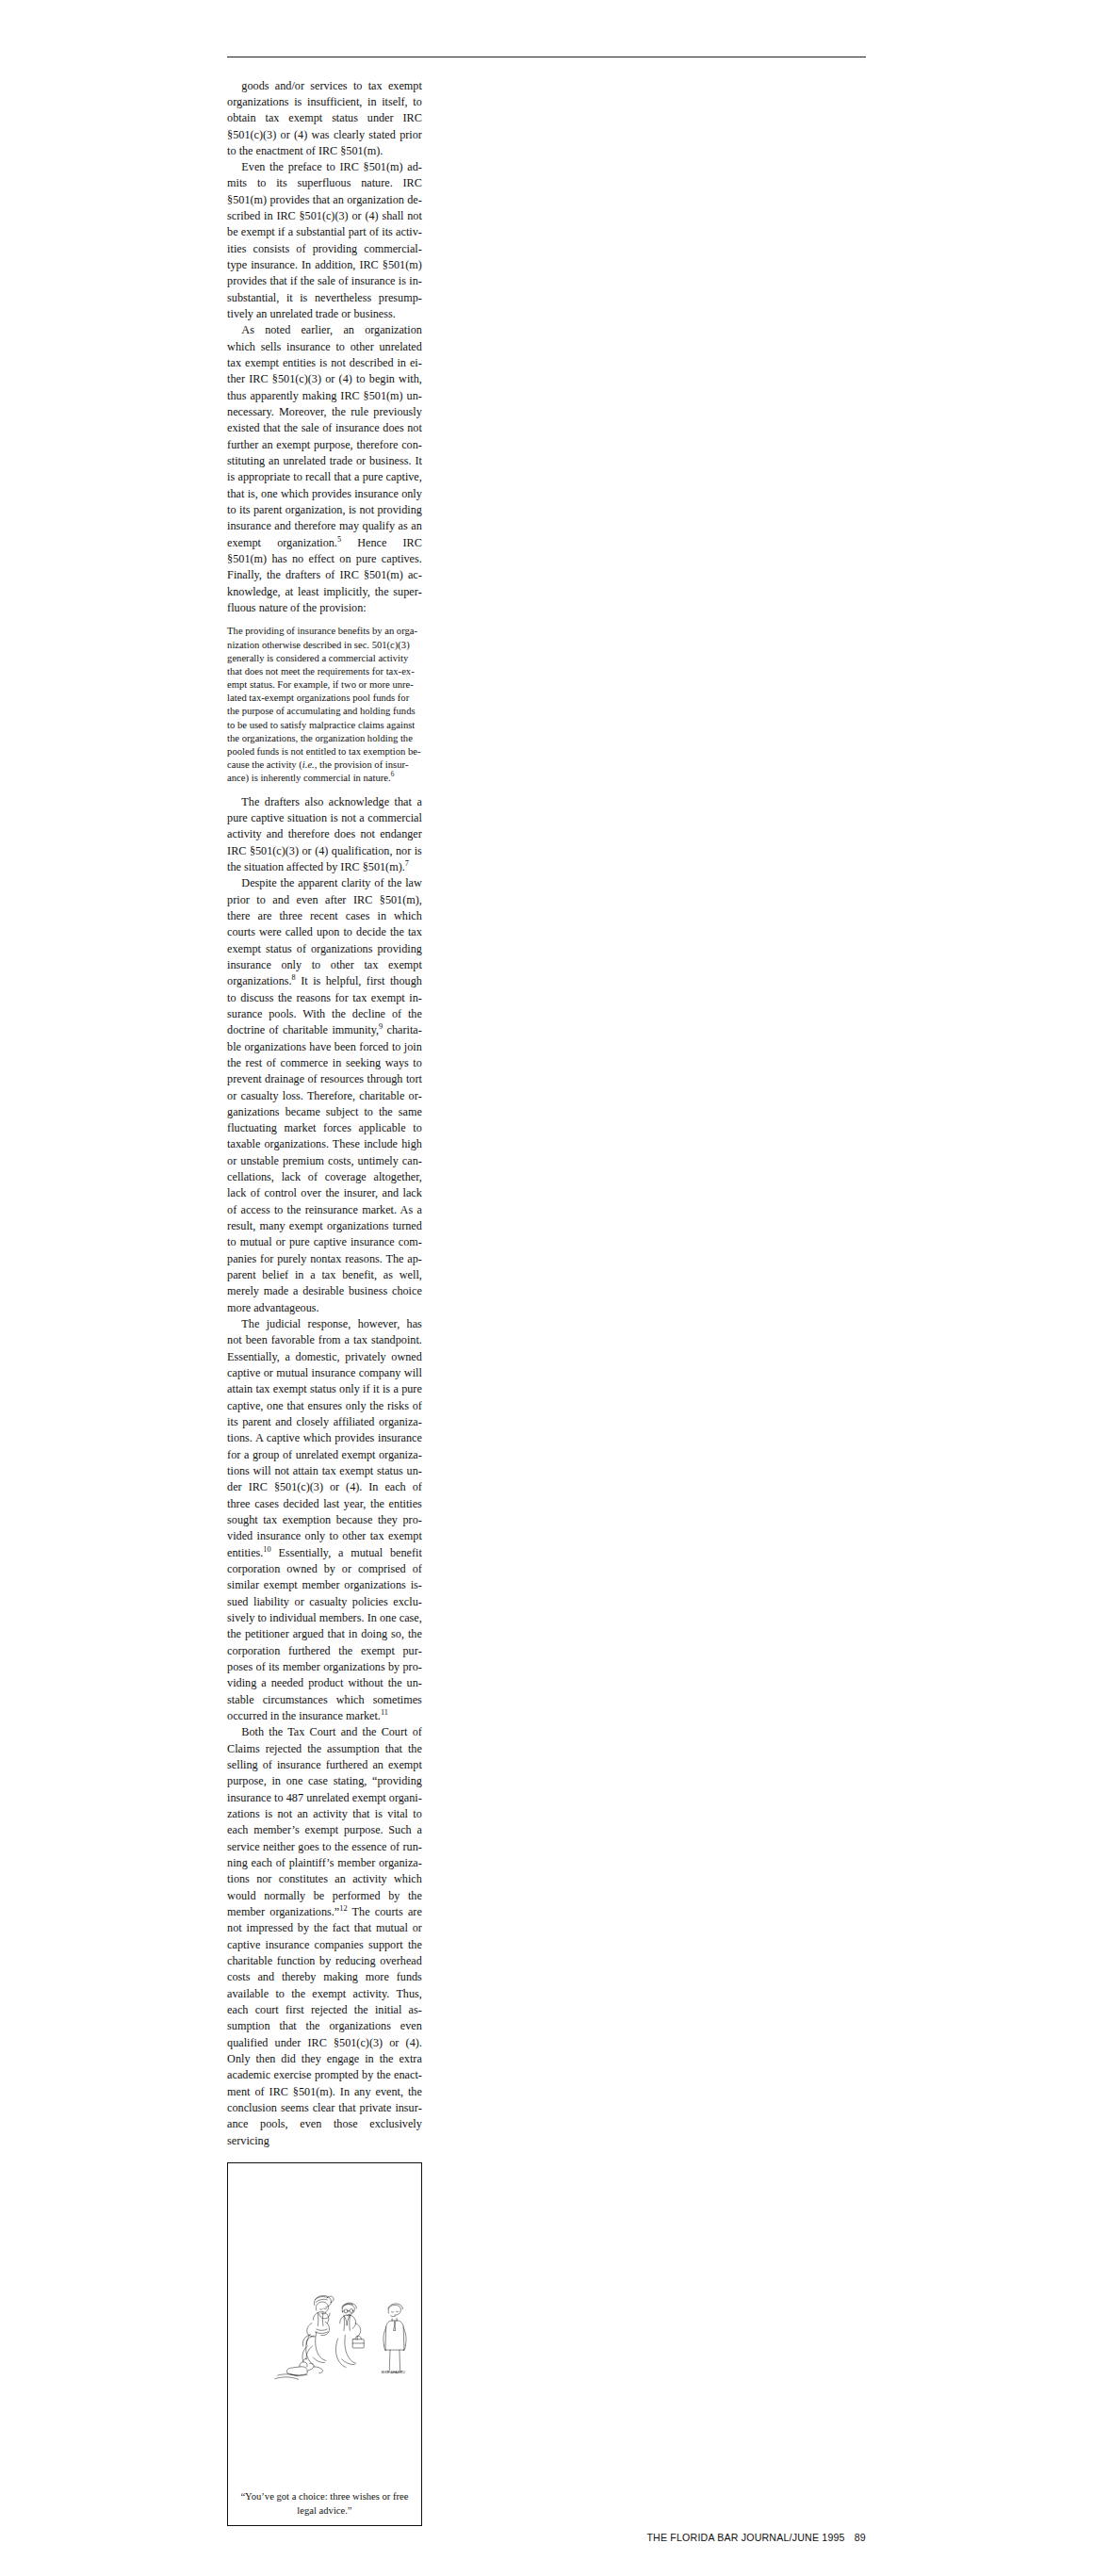goods and/or services to tax exempt organizations is insufficient, in itself, to obtain tax exempt status under IRC §501(c)(3) or (4) was clearly stated prior to the enactment of IRC §501(m).
Even the preface to IRC §501(m) admits to its superfluous nature. IRC §501(m) provides that an organization described in IRC §501(c)(3) or (4) shall not be exempt if a substantial part of its activities consists of providing commercial-type insurance. In addition, IRC §501(m) provides that if the sale of insurance is insubstantial, it is nevertheless presumptively an unrelated trade or business.
As noted earlier, an organization which sells insurance to other unrelated tax exempt entities is not described in either IRC §501(c)(3) or (4) to begin with, thus apparently making IRC §501(m) unnecessary. Moreover, the rule previously existed that the sale of insurance does not further an exempt purpose, therefore constituting an unrelated trade or business. It is appropriate to recall that a pure captive, that is, one which provides insurance only to its parent organization, is not providing insurance and therefore may qualify as an exempt organization.5 Hence IRC §501(m) has no effect on pure captives. Finally, the drafters of IRC §501(m) acknowledge, at least implicitly, the superfluous nature of the provision:
The providing of insurance benefits by an organization otherwise described in sec. 501(c)(3) generally is considered a commercial activity that does not meet the requirements for tax-exempt status. For example, if two or more unrelated tax-exempt organizations pool funds for the purpose of accumulating and holding funds to be used to satisfy malpractice claims against the organizations, the organization holding the pooled funds is not entitled to tax exemption because the activity (i.e., the provision of insurance) is inherently commercial in nature.6
The drafters also acknowledge that a pure captive situation is not a commercial activity and therefore does not endanger IRC §501(c)(3) or (4) qualification, nor is the situation affected by IRC §501(m).7
Despite the apparent clarity of the law prior to and even after IRC §501(m), there are three recent cases in which courts were called upon to decide the tax exempt status of organizations providing insurance only to other tax exempt organizations.8 It is helpful, first though to discuss the reasons for tax exempt insurance pools. With the decline of the doctrine of charitable immunity,9 charitable organizations have been forced to join the rest of commerce in seeking ways to prevent drainage of resources through tort or casualty loss. Therefore, charitable organizations became subject to the same fluctuating market forces applicable to taxable organizations. These include high or unstable premium costs, untimely cancellations, lack of coverage altogether, lack of control over the insurer, and lack of access to the reinsurance market. As a result, many exempt organizations turned to mutual or pure captive insurance companies for purely nontax reasons. The apparent belief in a tax benefit, as well, merely made a desirable business choice more advantageous.
The judicial response, however, has not been favorable from a tax standpoint. Essentially, a domestic, privately owned captive or mutual insurance company will attain tax exempt status only if it is a pure captive, one that ensures only the risks of its parent and closely affiliated organizations. A captive which provides insurance for a group of unrelated exempt organizations will not attain tax exempt status under IRC §501(c)(3) or (4). In each of three cases decided last year, the entities sought tax exemption because they provided insurance only to other tax exempt entities.10 Essentially, a mutual benefit corporation owned by or comprised of similar exempt member organizations issued liability or casualty policies exclusively to individual members. In one case, the petitioner argued that in doing so, the corporation furthered the exempt purposes of its member organizations by providing a needed product without the unstable circumstances which sometimes occurred in the insurance market.11
Both the Tax Court and the Court of Claims rejected the assumption that the selling of insurance furthered an exempt purpose, in one case stating, “providing insurance to 487 unrelated exempt organizations is not an activity that is vital to each member’s exempt purpose. Such a service neither goes to the essence of running each of plaintiff’s member organizations nor constitutes an activity which would normally be performed by the member organizations.”12 The courts are not impressed by the fact that mutual or captive insurance companies support the charitable function by reducing overhead costs and thereby making more funds available to the exempt activity. Thus, each court first rejected the initial assumption that the organizations even qualified under IRC §501(c)(3) or (4). Only then did they engage in the extra academic exercise prompted by the enactment of IRC §501(m). In any event, the conclusion seems clear that private insurance pools, even those exclusively servicing
MIKE SHAPIRO
“You’ve got a choice: three wishes or free legal advice.”
THE FLORIDA BAR JOURNAL/JUNE 199589